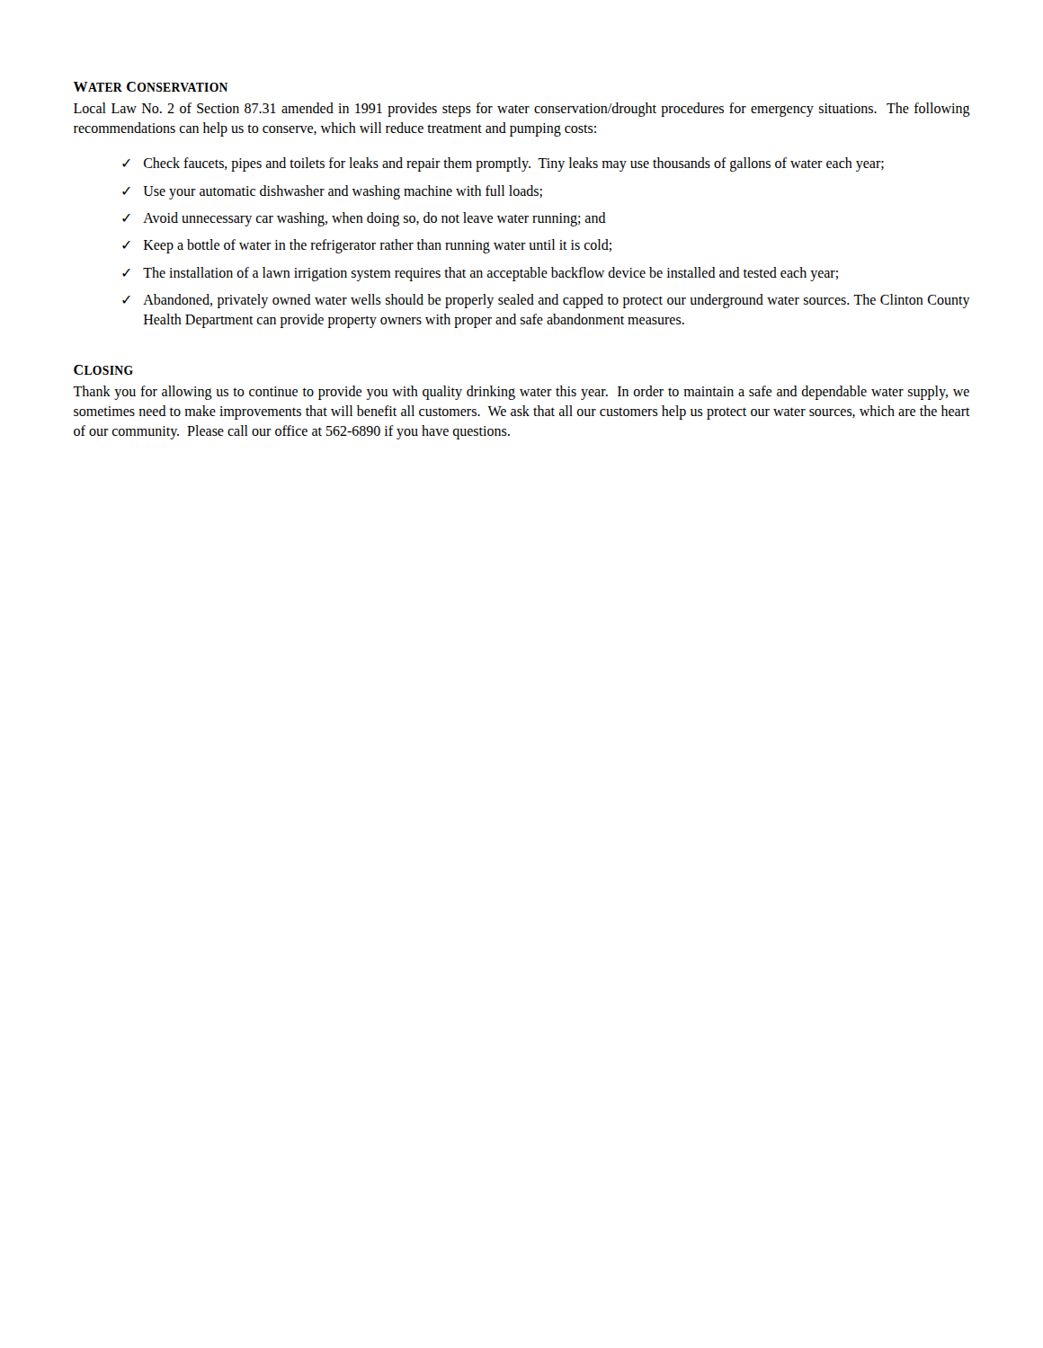WATER CONSERVATION
Local Law No. 2 of Section 87.31 amended in 1991 provides steps for water conservation/drought procedures for emergency situations. The following recommendations can help us to conserve, which will reduce treatment and pumping costs:
Check faucets, pipes and toilets for leaks and repair them promptly. Tiny leaks may use thousands of gallons of water each year;
Use your automatic dishwasher and washing machine with full loads;
Avoid unnecessary car washing, when doing so, do not leave water running; and
Keep a bottle of water in the refrigerator rather than running water until it is cold;
The installation of a lawn irrigation system requires that an acceptable backflow device be installed and tested each year;
Abandoned, privately owned water wells should be properly sealed and capped to protect our underground water sources. The Clinton County Health Department can provide property owners with proper and safe abandonment measures.
CLOSING
Thank you for allowing us to continue to provide you with quality drinking water this year. In order to maintain a safe and dependable water supply, we sometimes need to make improvements that will benefit all customers. We ask that all our customers help us protect our water sources, which are the heart of our community. Please call our office at 562-6890 if you have questions.